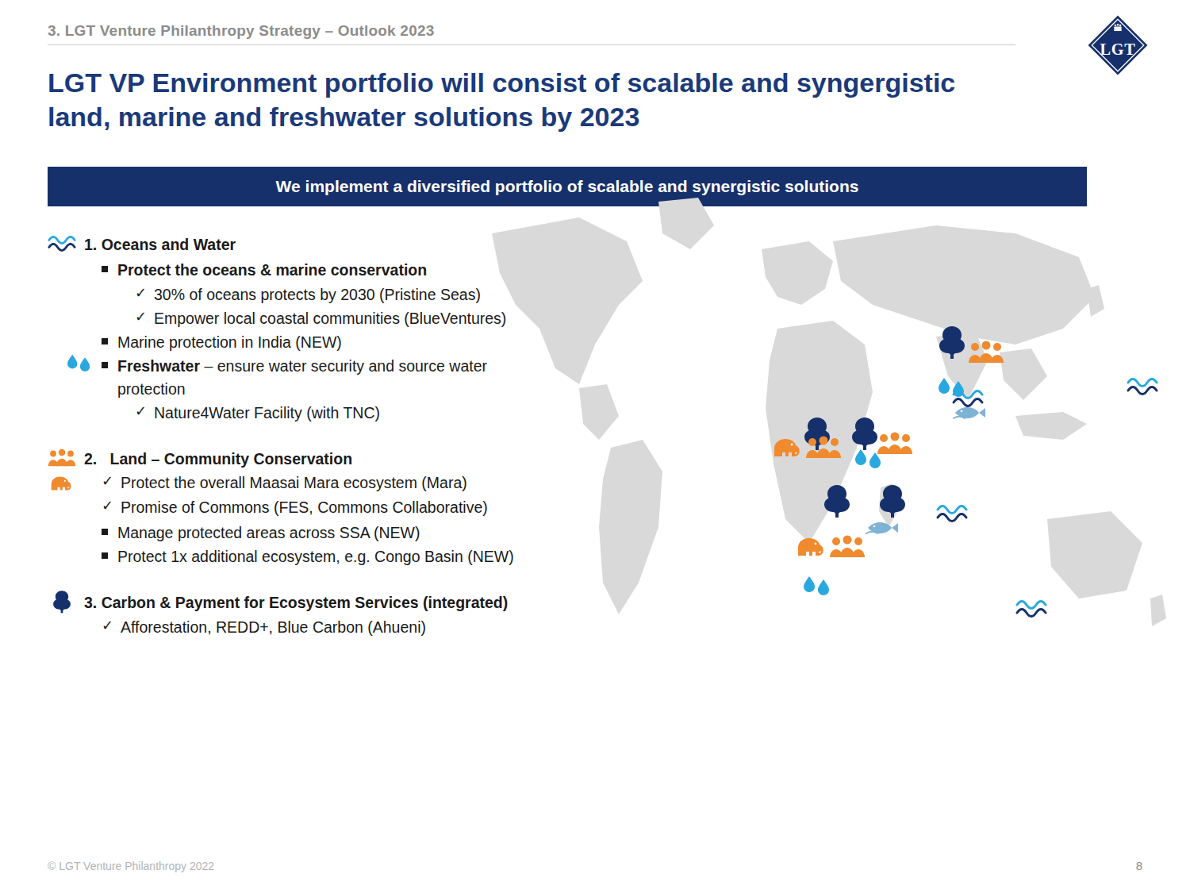3. LGT Venture Philanthropy Strategy – Outlook 2023
LGT
LGT VP Environment portfolio will consist of scalable and syngergistic land, marine and freshwater solutions by 2023
We implement a diversified portfolio of scalable and synergistic solutions
1. Oceans and Water
Protect the oceans & marine conservation
30% of oceans protects by 2030 (Pristine Seas)
Empower local coastal communities (BlueVentures)
Marine protection in India (NEW)
Freshwater – ensure water security and source water protection
Nature4Water Facility (with TNC)
2. Land – Community Conservation
Protect the overall Maasai Mara ecosystem (Mara)
Promise of Commons (FES, Commons Collaborative)
Manage protected areas across SSA (NEW)
Protect 1x additional ecosystem, e.g. Congo Basin (NEW)
3. Carbon & Payment for Ecosystem Services (integrated)
Afforestation, REDD+, Blue Carbon (Ahueni)
© LGT Venture Philanthropy 2022
8